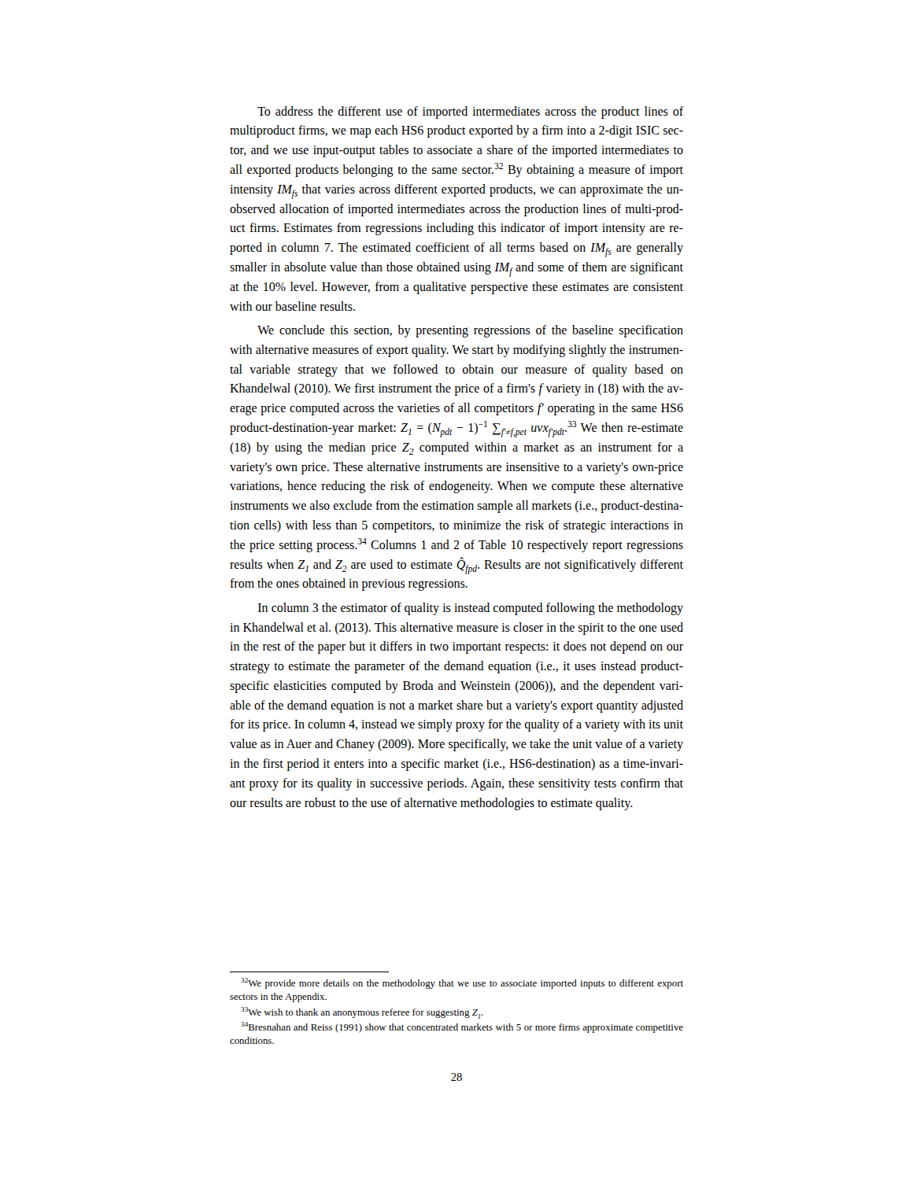To address the different use of imported intermediates across the product lines of multiproduct firms, we map each HS6 product exported by a firm into a 2-digit ISIC sector, and we use input-output tables to associate a share of the imported intermediates to all exported products belonging to the same sector.32 By obtaining a measure of import intensity IMfs that varies across different exported products, we can approximate the unobserved allocation of imported intermediates across the production lines of multi-product firms. Estimates from regressions including this indicator of import intensity are reported in column 7. The estimated coefficient of all terms based on IMfs are generally smaller in absolute value than those obtained using IMf and some of them are significant at the 10% level. However, from a qualitative perspective these estimates are consistent with our baseline results.
We conclude this section, by presenting regressions of the baseline specification with alternative measures of export quality. We start by modifying slightly the instrumental variable strategy that we followed to obtain our measure of quality based on Khandelwal (2010). We first instrument the price of a firm's f variety in (18) with the average price computed across the varieties of all competitors f′ operating in the same HS6 product-destination-year market: Z1 = (Npdt − 1)−1 ∑f′≠f,pet uvxf′pdt.33 We then re-estimate (18) by using the median price Z2 computed within a market as an instrument for a variety's own price. These alternative instruments are insensitive to a variety's own-price variations, hence reducing the risk of endogeneity. When we compute these alternative instruments we also exclude from the estimation sample all markets (i.e., product-destination cells) with less than 5 competitors, to minimize the risk of strategic interactions in the price setting process.34 Columns 1 and 2 of Table 10 respectively report regressions results when Z1 and Z2 are used to estimate Q̂fpd. Results are not significatively different from the ones obtained in previous regressions.
In column 3 the estimator of quality is instead computed following the methodology in Khandelwal et al. (2013). This alternative measure is closer in the spirit to the one used in the rest of the paper but it differs in two important respects: it does not depend on our strategy to estimate the parameter of the demand equation (i.e., it uses instead product-specific elasticities computed by Broda and Weinstein (2006)), and the dependent variable of the demand equation is not a market share but a variety's export quantity adjusted for its price. In column 4, instead we simply proxy for the quality of a variety with its unit value as in Auer and Chaney (2009). More specifically, we take the unit value of a variety in the first period it enters into a specific market (i.e., HS6-destination) as a time-invariant proxy for its quality in successive periods. Again, these sensitivity tests confirm that our results are robust to the use of alternative methodologies to estimate quality.
32We provide more details on the methodology that we use to associate imported inputs to different export sectors in the Appendix.
33We wish to thank an anonymous referee for suggesting Z1.
34Bresnahan and Reiss (1991) show that concentrated markets with 5 or more firms approximate competitive conditions.
28